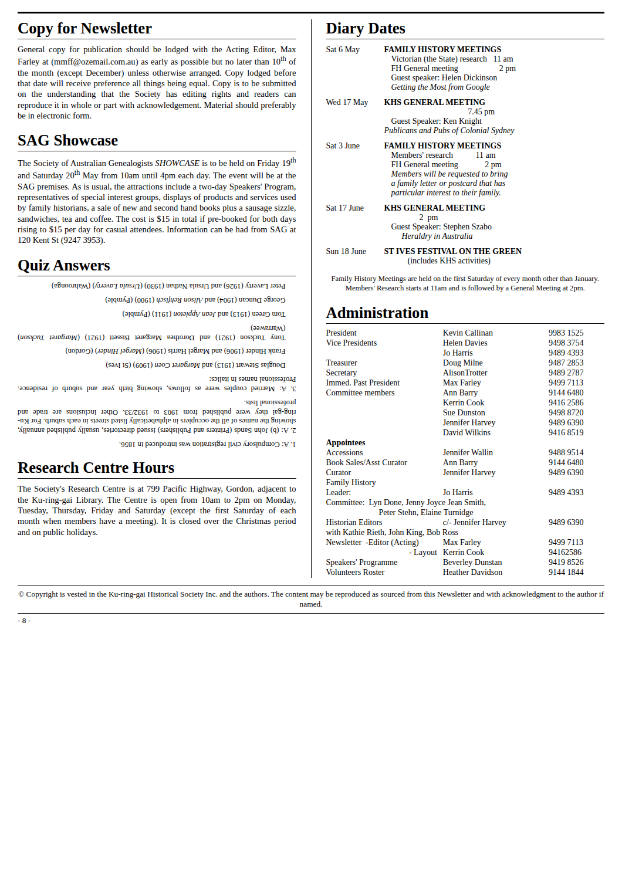Copy for Newsletter
General copy for publication should be lodged with the Acting Editor, Max Farley at (mmff@ozemail.com.au) as early as possible but no later than 10th of the month (except December) unless otherwise arranged. Copy lodged before that date will receive preference all things being equal. Copy is to be submitted on the understanding that the Society has editing rights and readers can reproduce it in whole or part with acknowledgement. Material should preferably be in electronic form.
SAG Showcase
The Society of Australian Genealogists SHOWCASE is to be held on Friday 19th and Saturday 20th May from 10am until 4pm each day. The event will be at the SAG premises. As is usual, the attractions include a two-day Speakers' Program, representatives of special interest groups, displays of products and services used by family historians, a sale of new and second hand books plus a sausage sizzle, sandwiches, tea and coffee. The cost is $15 in total if pre-booked for both days rising to $15 per day for casual attendees. Information can be had from SAG at 120 Kent St (9247 3953).
Quiz Answers
1. A: Compulsory civil registration was introduced in 1856.
2. A: (b) John Sands (Printers and Publishers) issued directories, usually published annually, showing the names of all the occupiers in alphabetically listed streets in each suburb. For Ku-ring-gai they were published from 1903 to 1932/33. Other inclusions are trade and professional lists.
3. A: Married couples were as follows, showing birth year and suburb of residence. Professional names in italics:
Douglas Stewart (1913) and Margaret Coen (1909) (St Ives)
Frank Hinder (1906) and Margel Harris (1906) (Margel Hinder) (Gordon)
Tony Tuckson (1921) and Dorothea Margaret Bissett (1921) (Margaret Tuckson) (Warrawee)
Tom Green (1913) and Jean Appleton (1911) (Pymble)
George Duncan (1904) and Alison Rehfisch (1900) (Pymble)
Peter Laverty (1926) and Ursula Nathan (1930) (Ursula Laverty) (Wahroonga)
Research Centre Hours
The Society's Research Centre is at 799 Pacific Highway, Gordon, adjacent to the Ku-ring-gai Library. The Centre is open from 10am to 2pm on Monday, Tuesday, Thursday, Friday and Saturday (except the first Saturday of each month when members have a meeting). It is closed over the Christmas period and on public holidays.
Diary Dates
| Sat 6 May | FAMILY HISTORY MEETINGS Victorian (the State) research 11 am FH General meeting 2 pm Guest speaker: Helen Dickinson Getting the Most from Google |
| Wed 17 May | KHS GENERAL MEETING 7.45 pm Guest Speaker: Ken Knight Publicans and Pubs of Colonial Sydney |
| Sat 3 June | FAMILY HISTORY MEETINGS Members' research 11 am FH General meeting 2 pm Members will be requested to bring a family letter or postcard that has particular interest to their family. |
| Sat 17 June | KHS GENERAL MEETING 2 pm Guest Speaker: Stephen Szabo Heraldry in Australia |
| Sun 18 June | ST IVES FESTIVAL ON THE GREEN (includes KHS activities) |
Family History Meetings are held on the first Saturday of every month other than January. Members' Research starts at 11am and is followed by a General Meeting at 2pm.
Administration
| President | Kevin Callinan | 9983 1525 |
| Vice Presidents | Helen Davies | 9498 3754 |
| | Jo Harris | 9489 4393 |
| Treasurer | Doug Milne | 9487 2853 |
| Secretary | AlisonTrotter | 9489 2787 |
| Immed. Past President | Max Farley | 9499 7113 |
| Committee members | Ann Barry | 9144 6480 |
| | Kerrin Cook | 9416 2586 |
| | Sue Dunston | 9498 8720 |
| | Jennifer Harvey | 9489 6390 |
| | David Wilkins | 9416 8519 |
| Appointees |
| Accessions | Jennifer Wallin | 9488 9514 |
| Book Sales/Asst Curator | Ann Barry | 9144 6480 |
| Curator | Jennifer Harvey | 9489 6390 |
| Family History |
| Leader: | Jo Harris | 9489 4393 |
| Committee: Lyn Done, Jenny Joyce Jean Smith, |
| Peter Stehn, Elaine Turnidge |
| Historian Editors | c/- Jennifer Harvey | 9489 6390 |
| with Kathie Rieth, John King, Bob Ross |
| Newsletter -Editor (Acting) | Max Farley | 9499 7113 |
| - Layout | Kerrin Cook | 94162586 |
| Speakers' Programme | Beverley Dunstan | 9419 8526 |
| Volunteers Roster | Heather Davidson | 9144 1844 |
© Copyright is vested in the Ku-ring-gai Historical Society Inc. and the authors. The content may be reproduced as sourced from this Newsletter and with acknowledgment to the author if named.
- 8 -